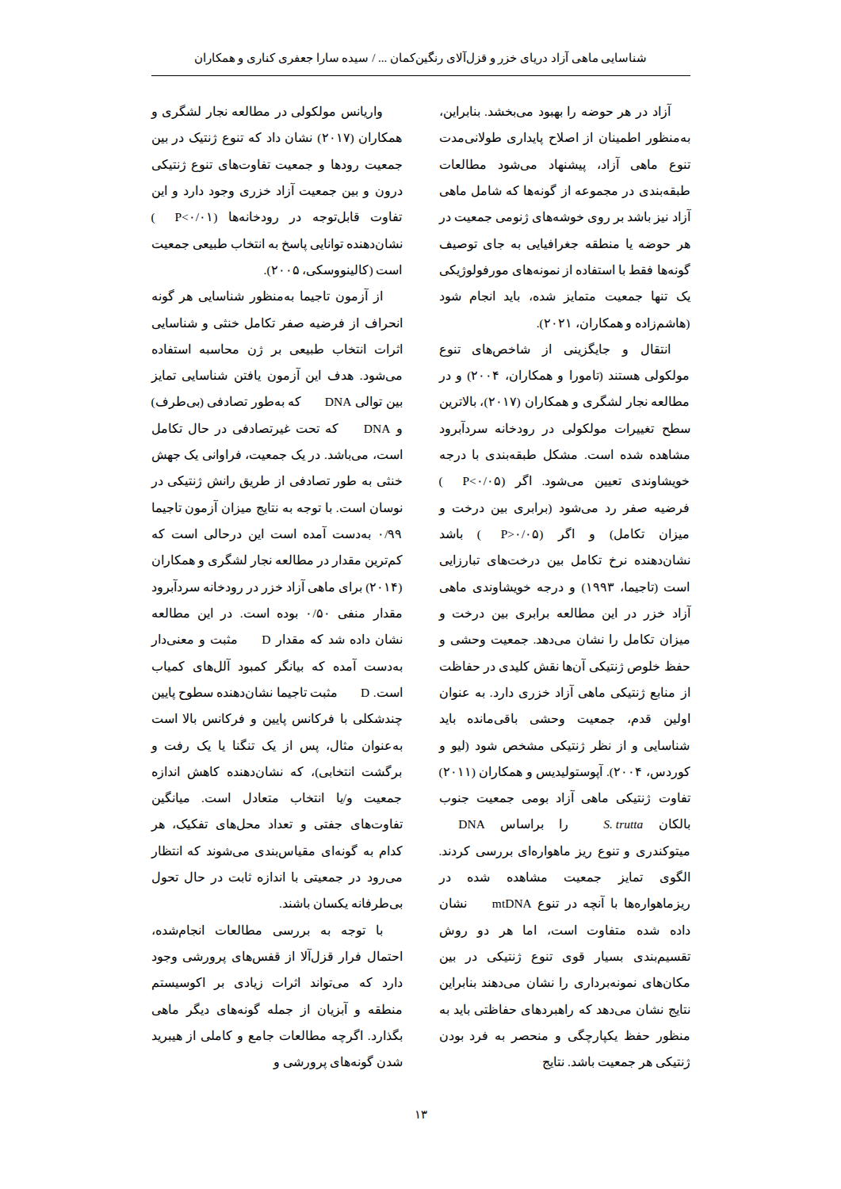شناسایی ماهی آزاد دریای خزر و قزل‌آلای رنگین‌کمان ... / سیده سارا جعفری کناری و همکاران
آزاد در هر حوضه را بهبود می‌بخشد. بنابراین، به‌منظور اطمینان از اصلاح پایداری طولانی‌مدت تنوع ماهی آزاد، پیشنهاد می‌شود مطالعات طبقه‌بندی در مجموعه از گونه‌ها که شامل ماهی آزاد نیز باشد بر روی خوشه‌های ژنومی جمعیت در هر حوضه یا منطقه جغرافیایی به جای توصیف گونه‌ها فقط با استفاده از نمونه‌های مورفولوژیکی یک تنها جمعیت متمایز شده، باید انجام شود (هاشم‌زاده و همکاران، ۲۰۲۱).
انتقال و جایگزینی از شاخص‌های تنوع مولکولی هستند (تامورا و همکاران، ۲۰۰۴) و در مطالعه نجار لشگری و همکاران (۲۰۱۷)، بالاترین سطح تغییرات مولکولی در رودخانه سردآبرود مشاهده شده است. مشکل طبقه‌بندی با درجه خویشاوندی تعیین می‌شود. اگر (P<۰/۰۵) فرضیه صفر رد می‌شود (برابری بین درخت و میزان تکامل) و اگر (P>۰/۰۵) باشد نشان‌دهنده نرخ تکامل بین درخت‌های تبارزایی است (تاجیما، ۱۹۹۳) و درجه خویشاوندی ماهی آزاد خزر در این مطالعه برابری بین درخت و میزان تکامل را نشان می‌دهد. جمعیت وحشی و حفظ خلوص ژنتیکی آن‌ها نقش کلیدی در حفاظت از منابع ژنتیکی ماهی آزاد خزری دارد. به عنوان اولین قدم، جمعیت وحشی باقی‌مانده باید شناسایی و از نظر ژنتیکی مشخص شود (لیو و کوردس، ۲۰۰۴). آپوستولیدیس و همکاران (۲۰۱۱) تفاوت ژنتیکی ماهی آزاد بومی جمعیت جنوب بالکان S. trutta را براساس DNA میتوکندری و تنوع ریز ماهواره‌ای بررسی کردند. الگوی تمایز جمعیت مشاهده شده در ریزماهواره‌ها با آنچه در تنوع mtDNA نشان داده شده متفاوت است، اما هر دو روش تقسیم‌بندی بسیار قوی تنوع ژنتیکی در بین مکان‌های نمونه‌برداری را نشان می‌دهند بنابراین نتایج نشان می‌دهد که راهبردهای حفاظتی باید به منظور حفظ یکپارچگی و منحصر به فرد بودن ژنتیکی هر جمعیت باشد. نتایج
واریانس مولکولی در مطالعه نجار لشگری و همکاران (۲۰۱۷) نشان داد که تنوع ژنتیک در بین جمعیت رودها و جمعیت تفاوت‌های تنوع ژنتیکی درون و بین جمعیت آزاد خزری وجود دارد و این تفاوت قابل‌توجه در رودخانه‌ها (P<۰/۰۱) نشان‌دهنده توانایی پاسخ به انتخاب طبیعی جمعیت است (کالینووسکی، ۲۰۰۵).
از آزمون تاجیما به‌منظور شناسایی هر گونه انحراف از فرضیه صفر تکامل خنثی و شناسایی اثرات انتخاب طبیعی بر ژن محاسبه استفاده می‌شود. هدف این آزمون یافتن شناسایی تمایز بین توالی DNA که به‌طور تصادفی (بی‌طرف) و DNA که تحت غیرتصادفی در حال تکامل است، می‌باشد. در یک جمعیت، فراوانی یک جهش خنثی به طور تصادفی از طریق رانش ژنتیکی در نوسان است. با توجه به نتایج میزان آزمون تاجیما ۰/۹۹ به‌دست آمده است این درحالی است که کم‌ترین مقدار در مطالعه نجار لشگری و همکاران (۲۰۱۴) برای ماهی آزاد خزر در رودخانه سردآبرود مقدار منفی ۰/۵۰ بوده است. در این مطالعه نشان داده شد که مقدار D مثبت و معنی‌دار به‌دست آمده که بیانگر کمبود آلل‌های کمیاب است. D مثبت تاجیما نشان‌دهنده سطوح پایین چندشکلی با فرکانس پایین و فرکانس بالا است به‌عنوان مثال، پس از یک تنگنا یا یک رفت و برگشت انتخابی)، که نشان‌دهنده کاهش اندازه جمعیت و/یا انتخاب متعادل است. میانگین تفاوت‌های جفتی و تعداد محل‌های تفکیک، هر کدام به گونه‌ای مقیاس‌بندی می‌شوند که انتظار می‌رود در جمعیتی با اندازه ثابت در حال تحول بی‌طرفانه یکسان باشند.
با توجه به بررسی مطالعات انجام‌شده، احتمال فرار قزل‌آلا از قفس‌های پرورشی وجود دارد که می‌تواند اثرات زیادی بر اکوسیستم منطقه و آبزیان از جمله گونه‌های دیگر ماهی بگذارد. اگرچه مطالعات جامع و کاملی از هیبرید شدن گونه‌های پرورشی و
۱۳